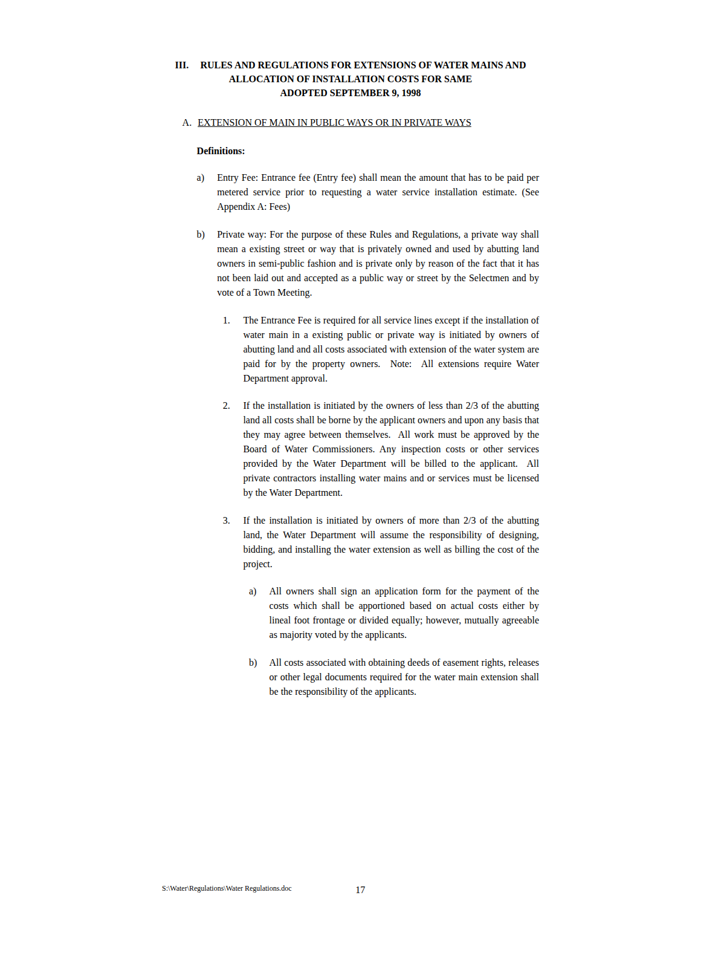III. Rules and Regulations for Extensions of Water Mains and
Allocation of Installation Costs for Same
Adopted September 9, 1998
A. EXTENSION OF MAIN IN PUBLIC WAYS OR IN PRIVATE WAYS
Definitions:
Entry Fee: Entrance fee (Entry fee) shall mean the amount that has to be paid per metered service prior to requesting a water service installation estimate. (See Appendix A: Fees)
Private way: For the purpose of these Rules and Regulations, a private way shall mean a existing street or way that is privately owned and used by abutting land owners in semi-public fashion and is private only by reason of the fact that it has not been laid out and accepted as a public way or street by the Selectmen and by vote of a Town Meeting.
The Entrance Fee is required for all service lines except if the installation of water main in a existing public or private way is initiated by owners of abutting land and all costs associated with extension of the water system are paid for by the property owners. Note: All extensions require Water Department approval.
If the installation is initiated by the owners of less than 2/3 of the abutting land all costs shall be borne by the applicant owners and upon any basis that they may agree between themselves. All work must be approved by the Board of Water Commissioners. Any inspection costs or other services provided by the Water Department will be billed to the applicant. All private contractors installing water mains and or services must be licensed by the Water Department.
If the installation is initiated by owners of more than 2/3 of the abutting land, the Water Department will assume the responsibility of designing, bidding, and installing the water extension as well as billing the cost of the project.
All owners shall sign an application form for the payment of the costs which shall be apportioned based on actual costs either by lineal foot frontage or divided equally; however, mutually agreeable as majority voted by the applicants.
All costs associated with obtaining deeds of easement rights, releases or other legal documents required for the water main extension shall be the responsibility of the applicants.
S:\Water\Regulations\Water Regulations.doc 17